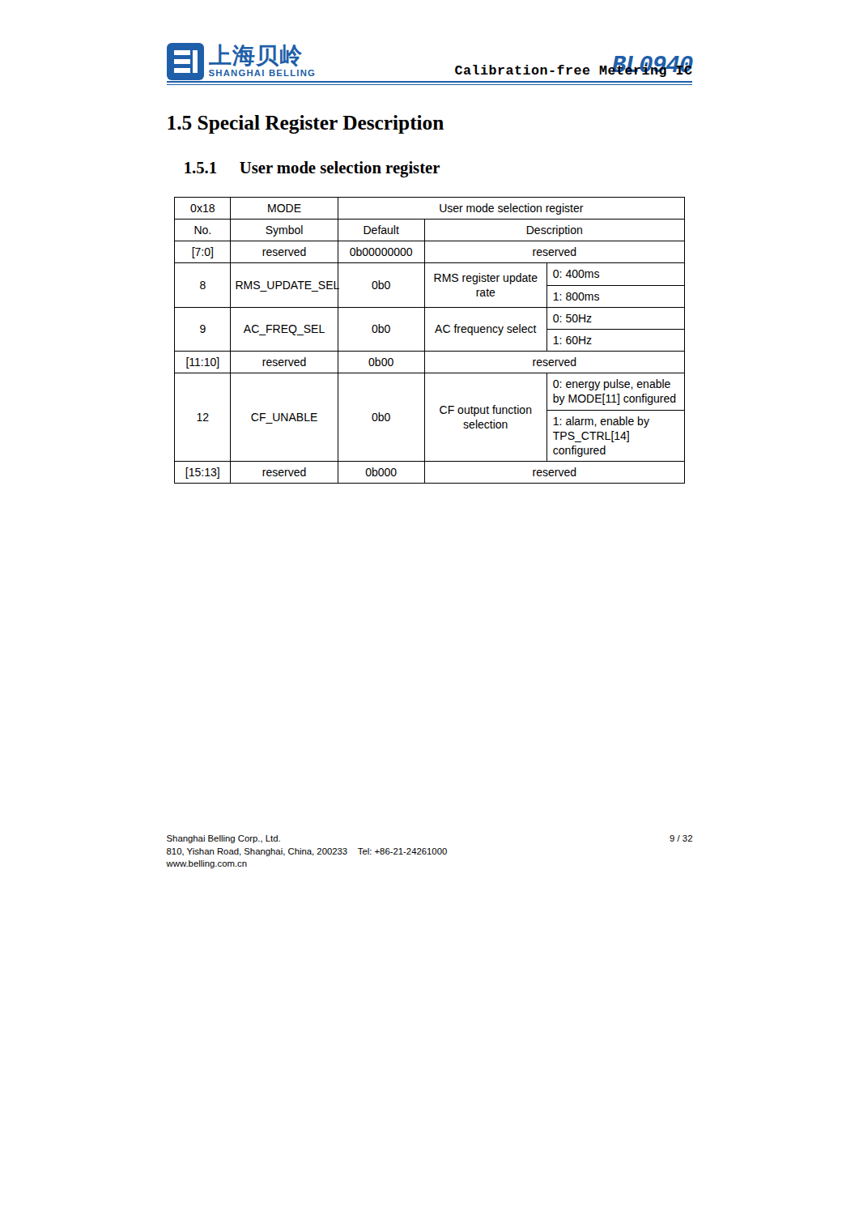上海贝岭
SHANGHAI BELLING
BL0940
Calibration-free Metering IC
1.5 Special Register Description
1.5.1 User mode selection register
| 0x18 | MODE | User mode selection register |
| No. | Symbol | Default | Description |
| [7:0] | reserved | 0b00000000 | reserved |
| 8 | RMS_UPDATE_SEL | 0b0 | RMS register update rate | 0: 400ms |
| 1: 800ms |
| 9 | AC_FREQ_SEL | 0b0 | AC frequency select | 0: 50Hz |
| 1: 60Hz |
| [11:10] | reserved | 0b00 | reserved |
| 12 | CF_UNABLE | 0b0 | CF output function selection | 0: energy pulse, enable by MODE[11] configured |
| 1: alarm, enable by TPS_CTRL[14] configured |
| [15:13] | reserved | 0b000 | reserved |
Shanghai Belling Corp., Ltd.
810, Yishan Road, Shanghai, China, 200233 Tel: +86-21-24261000
www.belling.com.cn
9 / 32